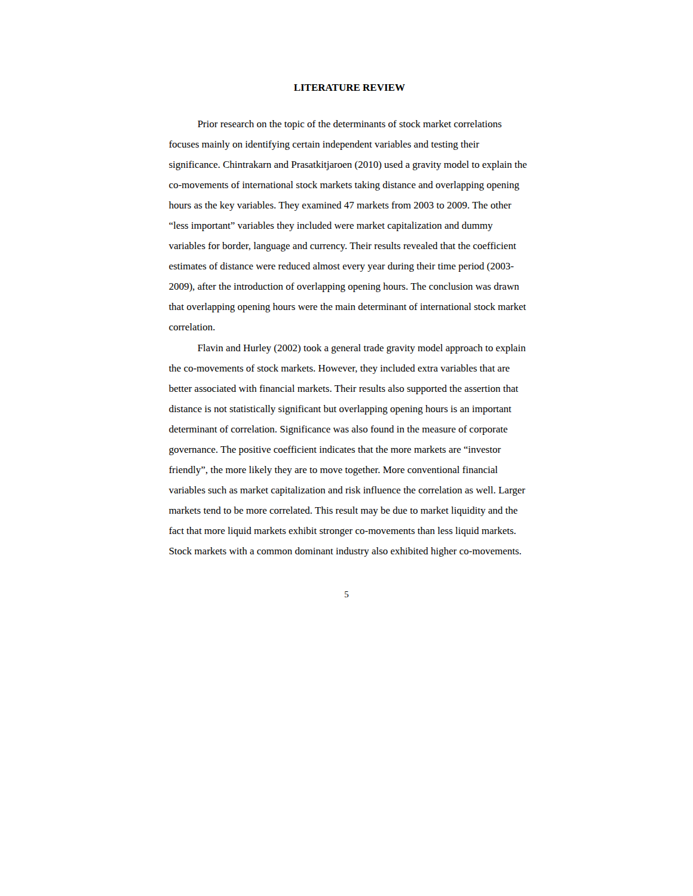LITERATURE REVIEW
Prior research on the topic of the determinants of stock market correlations focuses mainly on identifying certain independent variables and testing their significance. Chintrakarn and Prasatkitjaroen (2010) used a gravity model to explain the co-movements of international stock markets taking distance and overlapping opening hours as the key variables. They examined 47 markets from 2003 to 2009. The other “less important” variables they included were market capitalization and dummy variables for border, language and currency. Their results revealed that the coefficient estimates of distance were reduced almost every year during their time period (2003-2009), after the introduction of overlapping opening hours. The conclusion was drawn that overlapping opening hours were the main determinant of international stock market correlation.
Flavin and Hurley (2002) took a general trade gravity model approach to explain the co-movements of stock markets. However, they included extra variables that are better associated with financial markets. Their results also supported the assertion that distance is not statistically significant but overlapping opening hours is an important determinant of correlation. Significance was also found in the measure of corporate governance. The positive coefficient indicates that the more markets are “investor friendly”, the more likely they are to move together. More conventional financial variables such as market capitalization and risk influence the correlation as well. Larger markets tend to be more correlated. This result may be due to market liquidity and the fact that more liquid markets exhibit stronger co-movements than less liquid markets. Stock markets with a common dominant industry also exhibited higher co-movements.
5